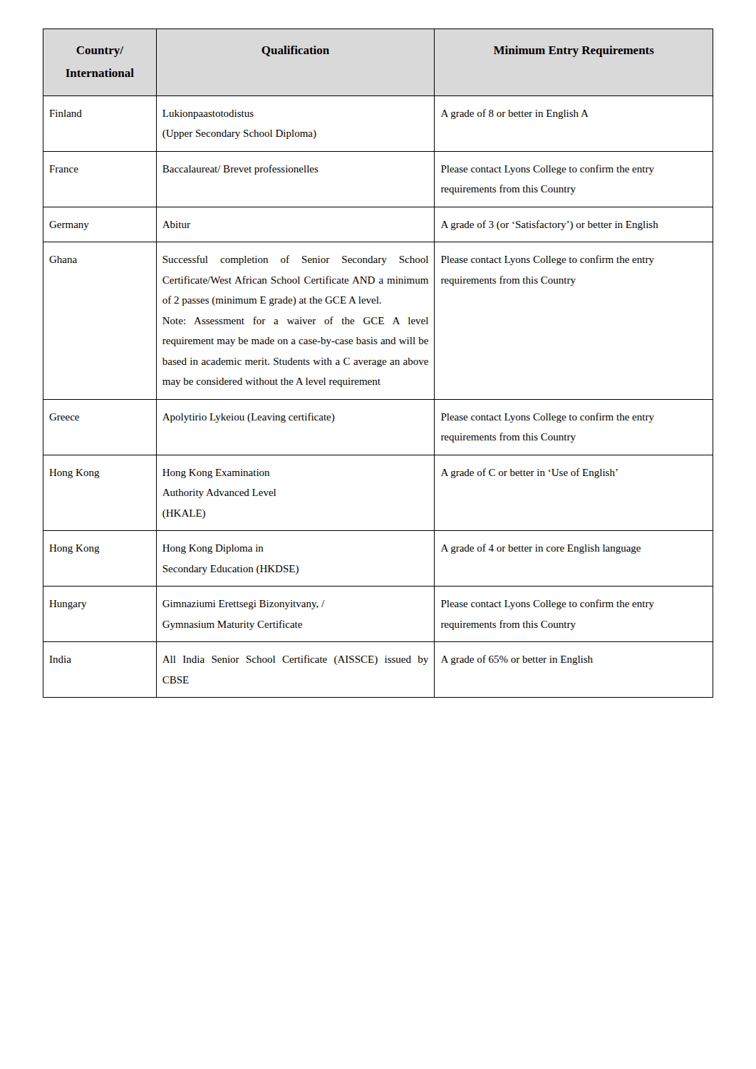| Country/ International | Qualification | Minimum Entry Requirements |
| --- | --- | --- |
| Finland | Lukionpaastotodistus (Upper Secondary School Diploma) | A grade of 8 or better in English A |
| France | Baccalaureat/ Brevet professionelles | Please contact Lyons College to confirm the entry requirements from this Country |
| Germany | Abitur | A grade of 3 (or ‘Satisfactory’) or better in English |
| Ghana | Successful completion of Senior Secondary School Certificate/West African School Certificate AND a minimum of 2 passes (minimum E grade) at the GCE A level. Note: Assessment for a waiver of the GCE A level requirement may be made on a case-by-case basis and will be based in academic merit. Students with a C average an above may be considered without the A level requirement | Please contact Lyons College to confirm the entry requirements from this Country |
| Greece | Apolytirio Lykeiou (Leaving certificate) | Please contact Lyons College to confirm the entry requirements from this Country |
| Hong Kong | Hong Kong Examination Authority Advanced Level (HKALE) | A grade of C or better in ‘Use of English’ |
| Hong Kong | Hong Kong Diploma in Secondary Education (HKDSE) | A grade of 4 or better in core English language |
| Hungary | Gimnaziumi Erettsegi Bizonyitvany, / Gymnasium Maturity Certificate | Please contact Lyons College to confirm the entry requirements from this Country |
| India | All India Senior School Certificate (AISSCE) issued by CBSE | A grade of 65% or better in English |